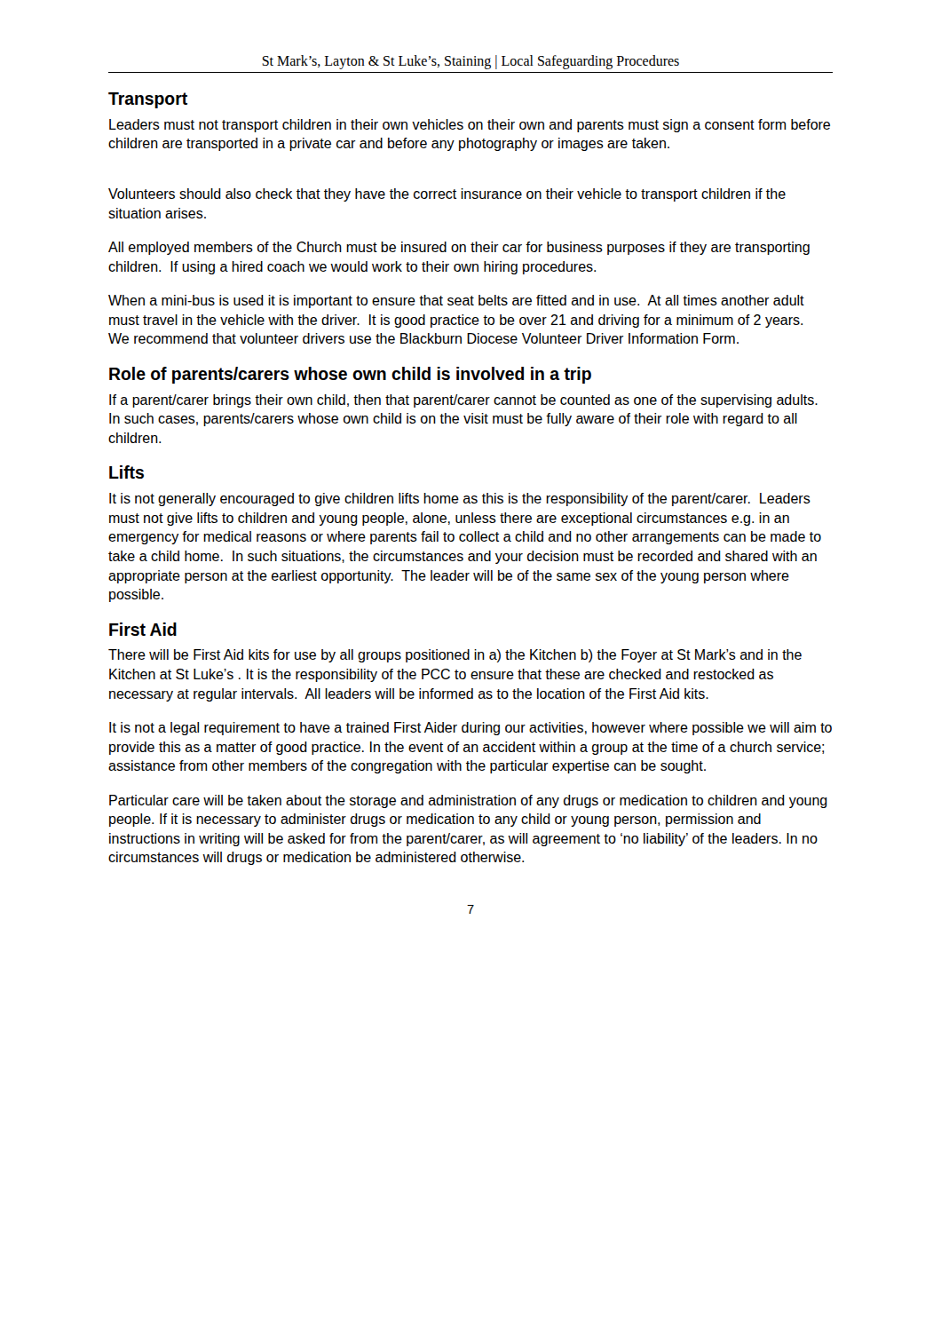St Mark’s, Layton & St Luke’s, Staining | Local Safeguarding Procedures
Transport
Leaders must not transport children in their own vehicles on their own and parents must sign a consent form before children are transported in a private car and before any photography or images are taken.
Volunteers should also check that they have the correct insurance on their vehicle to transport children if the situation arises.
All employed members of the Church must be insured on their car for business purposes if they are transporting children. If using a hired coach we would work to their own hiring procedures.
When a mini-bus is used it is important to ensure that seat belts are fitted and in use. At all times another adult must travel in the vehicle with the driver. It is good practice to be over 21 and driving for a minimum of 2 years. We recommend that volunteer drivers use the Blackburn Diocese Volunteer Driver Information Form.
Role of parents/carers whose own child is involved in a trip
If a parent/carer brings their own child, then that parent/carer cannot be counted as one of the supervising adults. In such cases, parents/carers whose own child is on the visit must be fully aware of their role with regard to all children.
Lifts
It is not generally encouraged to give children lifts home as this is the responsibility of the parent/carer. Leaders must not give lifts to children and young people, alone, unless there are exceptional circumstances e.g. in an emergency for medical reasons or where parents fail to collect a child and no other arrangements can be made to take a child home. In such situations, the circumstances and your decision must be recorded and shared with an appropriate person at the earliest opportunity. The leader will be of the same sex of the young person where possible.
First Aid
There will be First Aid kits for use by all groups positioned in a) the Kitchen b) the Foyer at St Mark’s and in the Kitchen at St Luke’s . It is the responsibility of the PCC to ensure that these are checked and restocked as necessary at regular intervals. All leaders will be informed as to the location of the First Aid kits.
It is not a legal requirement to have a trained First Aider during our activities, however where possible we will aim to provide this as a matter of good practice. In the event of an accident within a group at the time of a church service; assistance from other members of the congregation with the particular expertise can be sought.
Particular care will be taken about the storage and administration of any drugs or medication to children and young people. If it is necessary to administer drugs or medication to any child or young person, permission and instructions in writing will be asked for from the parent/carer, as will agreement to ‘no liability’ of the leaders. In no circumstances will drugs or medication be administered otherwise.
7